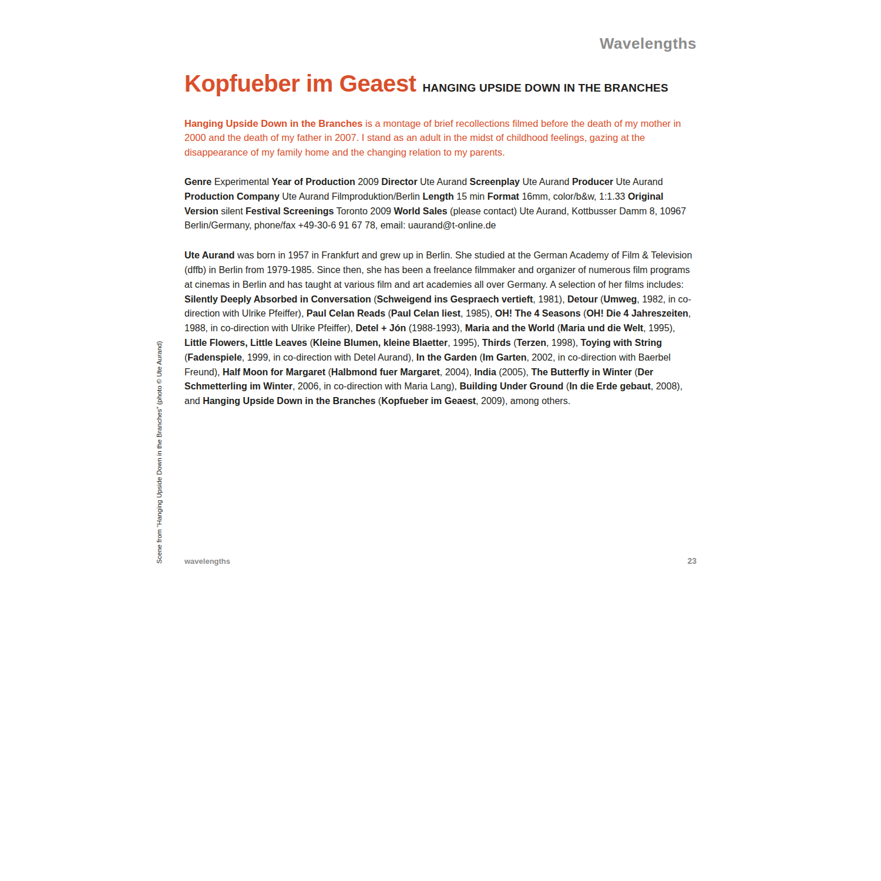Wavelengths
Kopfueber im Geaest HANGING UPSIDE DOWN IN THE BRANCHES
Hanging Upside Down in the Branches is a montage of brief recollections filmed before the death of my mother in 2000 and the death of my father in 2007. I stand as an adult in the midst of childhood feelings, gazing at the disappearance of my family home and the changing relation to my parents.
Genre Experimental Year of Production 2009 Director Ute Aurand Screenplay Ute Aurand Producer Ute Aurand Production Company Ute Aurand Filmproduktion/Berlin Length 15 min Format 16mm, color/b&w, 1:1.33 Original Version silent Festival Screenings Toronto 2009 World Sales (please contact) Ute Aurand, Kottbusser Damm 8, 10967 Berlin/Germany, phone/fax +49-30-6 91 67 78, email: uaurand@t-online.de
Ute Aurand was born in 1957 in Frankfurt and grew up in Berlin. She studied at the German Academy of Film & Television (dffb) in Berlin from 1979-1985. Since then, she has been a freelance filmmaker and organizer of numerous film programs at cinemas in Berlin and has taught at various film and art academies all over Germany. A selection of her films includes: Silently Deeply Absorbed in Conversation (Schweigend ins Gespraech vertieft, 1981), Detour (Umweg, 1982, in co-direction with Ulrike Pfeiffer), Paul Celan Reads (Paul Celan liest, 1985), OH! The 4 Seasons (OH! Die 4 Jahreszeiten, 1988, in co-direction with Ulrike Pfeiffer), Detel + Jón (1988-1993), Maria and the World (Maria und die Welt, 1995), Little Flowers, Little Leaves (Kleine Blumen, kleine Blaetter, 1995), Thirds (Terzen, 1998), Toying with String (Fadenspiele, 1999, in co-direction with Detel Aurand), In the Garden (Im Garten, 2002, in co-direction with Baerbel Freund), Half Moon for Margaret (Halbmond fuer Margaret, 2004), India (2005), The Butterfly in Winter (Der Schmetterling im Winter, 2006, in co-direction with Maria Lang), Building Under Ground (In die Erde gebaut, 2008), and Hanging Upside Down in the Branches (Kopfueber im Geaest, 2009), among others.
Scene from “Hanging Upside Down in the Branches” (photo © Ute Aurand)
wavelengths 23